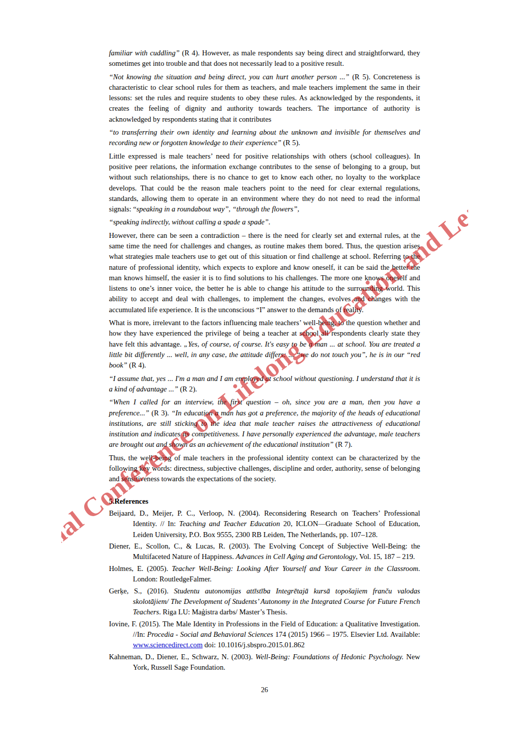2nd International Conference on Lifelong Education and Leadership for All
familiar with cuddling” (R 4). However, as male respondents say being direct and straightforward, they sometimes get into trouble and that does not necessarily lead to a positive result.
“Not knowing the situation and being direct, you can hurt another person ...” (R 5). Concreteness is characteristic to clear school rules for them as teachers, and male teachers implement the same in their lessons: set the rules and require students to obey these rules. As acknowledged by the respondents, it creates the feeling of dignity and authority towards teachers. The importance of authority is acknowledged by respondents stating that it contributes
“to transferring their own identity and learning about the unknown and invisible for themselves and recording new or forgotten knowledge to their experience” (R 5).
Little expressed is male teachers’ need for positive relationships with others (school colleagues). In positive peer relations, the information exchange contributes to the sense of belonging to a group, but without such relationships, there is no chance to get to know each other, no loyalty to the workplace develops. That could be the reason male teachers point to the need for clear external regulations, standards, allowing them to operate in an environment where they do not need to read the informal signals: “speaking in a roundabout way”, “through the flowers”,
“speaking indirectly, without calling a spade a spade”.
However, there can be seen a contradiction – there is the need for clearly set and external rules, at the same time the need for challenges and changes, as routine makes them bored. Thus, the question arises what strategies male teachers use to get out of this situation or find challenge at school. Referring to the nature of professional identity, which expects to explore and know oneself, it can be said the better the man knows himself, the easier it is to find solutions to his challenges. The more one knows oneself and listens to one’s inner voice, the better he is able to change his attitude to the surrounding world. This ability to accept and deal with challenges, to implement the changes, evolves and changes with the accumulated life experience. It is the unconscious “I” answer to the demands of reality.
What is more, irrelevant to the factors influencing male teachers’ well-being, to the question whether and how they have experienced the privilege of being a teacher at school all respondents clearly state they have felt this advantage. „Yes, of course, of course. It's easy to be a man ... at school. You are treated a little bit differently ... well, in any case, the attitude differs: ... “we do not touch you”, he is in our “red book” (R 4).
“I assume that, yes ... I'm a man and I am employed at school without questioning. I understand that it is a kind of advantage ...” (R 2).
“When I called for an interview, the first question – oh, since you are a man, then you have a preference...” (R 3). “In education a man has got a preference, the majority of the heads of educational institutions, are still sticking to the idea that male teacher raises the attractiveness of educational institution and indicates its competitiveness. I have personally experienced the advantage, male teachers are brought out and shown as an achievement of the educational institution” (R 7).
Thus, the well-being of male teachers in the professional identity context can be characterized by the following key words: directness, subjective challenges, discipline and order, authority, sense of belonging and sensitiveness towards the expectations of the society.
5.References
Beijaard, D., Meijer, P. C., Verloop, N. (2004). Reconsidering Research on Teachers’ Professional Identity. // In: Teaching and Teacher Education 20, ICLON—Graduate School of Education, Leiden University, P.O. Box 9555, 2300 RB Leiden, The Netherlands, pp. 107–128.
Diener, E., Scollon, C., & Lucas, R. (2003). The Evolving Concept of Subjective Well-Being: the Multifaceted Nature of Happiness. Advances in Cell Aging and Gerontology, Vol. 15, 187 – 219.
Holmes, E. (2005). Teacher Well-Being: Looking After Yourself and Your Career in the Classroom. London: RoutledgeFalmer.
Gerķe, S., (2016). Studentu autonomijas attīstība Integrētajā kursā topošajiem franču valodas skolotājiem/ The Development of Students’ Autonomy in the Integrated Course for Future French Teachers. Riga LU: Maģistra darbs/ Master’s Thesis.
Iovine, F. (2015). The Male Identity in Professions in the Field of Education: a Qualitative Investigation. //In: Procedia - Social and Behavioral Sciences 174 (2015) 1966 – 1975. Elsevier Ltd. Available: www.sciencedirect.com doi: 10.1016/j.sbspro.2015.01.862
Kahneman, D., Diener, E., Schwarz, N. (2003). Well-Being: Foundations of Hedonic Psychology. New York, Russell Sage Foundation.
26